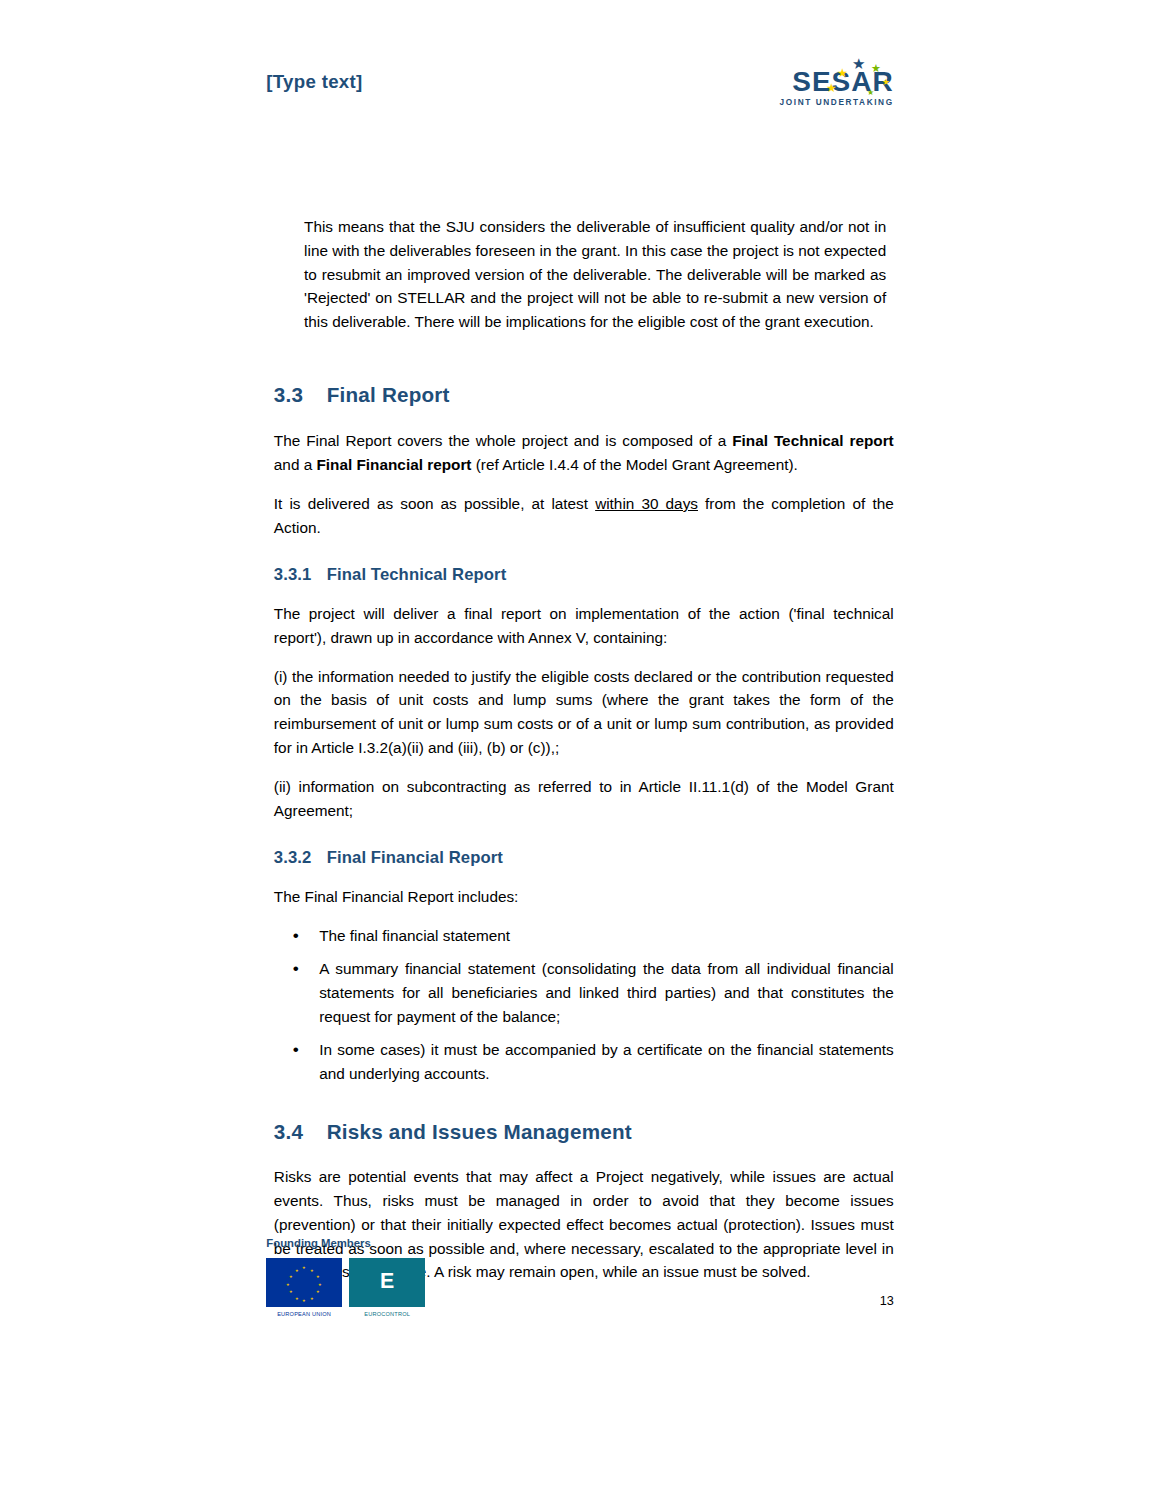[Type text]
★ ★ ★ ★ ★ ★
SESAR
JOINT UNDERTAKING
This means that the SJU considers the deliverable of insufficient quality and/or not in line with the deliverables foreseen in the grant. In this case the project is not expected to resubmit an improved version of the deliverable. The deliverable will be marked as 'Rejected' on STELLAR and the project will not be able to re-submit a new version of this deliverable. There will be implications for the eligible cost of the grant execution.
3.3 Final Report
The Final Report covers the whole project and is composed of a Final Technical report and a Final Financial report (ref Article I.4.4 of the Model Grant Agreement).
It is delivered as soon as possible, at latest within 30 days from the completion of the Action.
3.3.1 Final Technical Report
The project will deliver a final report on implementation of the action ('final technical report'), drawn up in accordance with Annex V, containing:
(i) the information needed to justify the eligible costs declared or the contribution requested on the basis of unit costs and lump sums (where the grant takes the form of the reimbursement of unit or lump sum costs or of a unit or lump sum contribution, as provided for in Article I.3.2(a)(ii) and (iii), (b) or (c)),;
(ii) information on subcontracting as referred to in Article II.11.1(d) of the Model Grant Agreement;
3.3.2 Final Financial Report
The Final Financial Report includes:
The final financial statement
A summary financial statement (consolidating the data from all individual financial statements for all beneficiaries and linked third parties) and that constitutes the request for payment of the balance;
In some cases) it must be accompanied by a certificate on the financial statements and underlying accounts.
3.4 Risks and Issues Management
Risks are potential events that may affect a Project negatively, while issues are actual events. Thus, risks must be managed in order to avoid that they become issues (prevention) or that their initially expected effect becomes actual (protection). Issues must be treated as soon as possible and, where necessary, escalated to the appropriate level in the shortest timeframe. A risk may remain open, while an issue must be solved.
Founding Members
★ ★ ★ ★ ★ ★ ★ ★ ★ ★ ★ ★
EUROPEAN UNION
E
EUROCONTROL
13